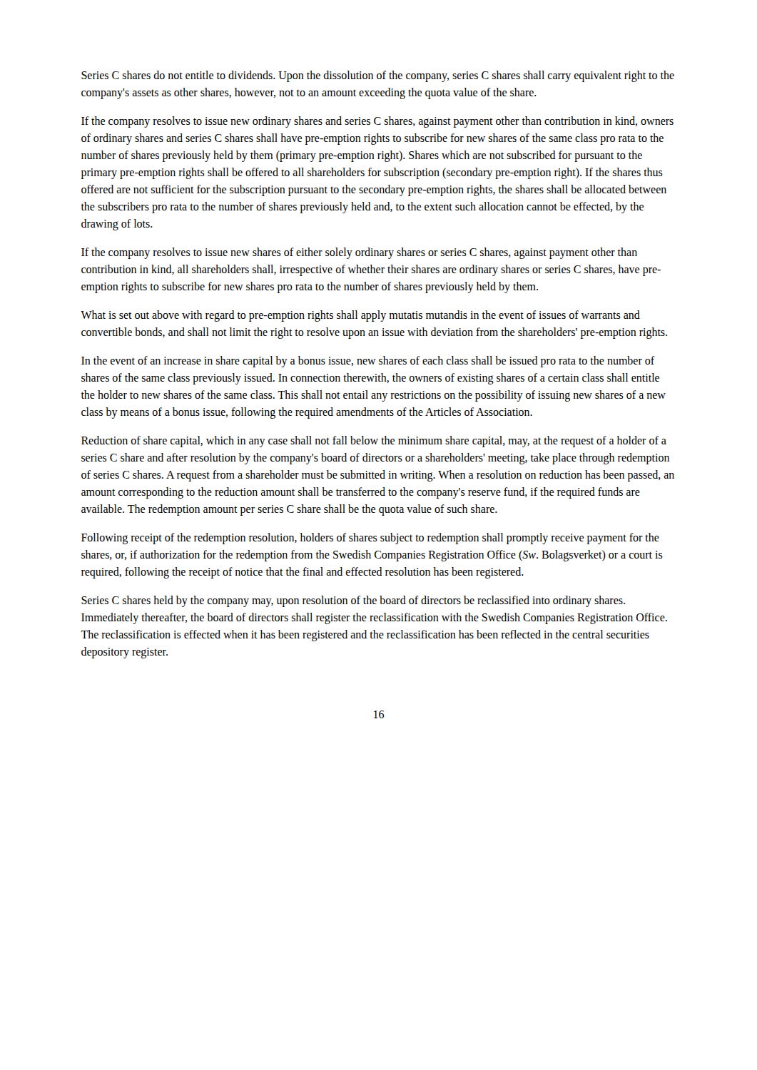Series C shares do not entitle to dividends. Upon the dissolution of the company, series C shares shall carry equivalent right to the company's assets as other shares, however, not to an amount exceeding the quota value of the share.
If the company resolves to issue new ordinary shares and series C shares, against payment other than contribution in kind, owners of ordinary shares and series C shares shall have pre-emption rights to subscribe for new shares of the same class pro rata to the number of shares previously held by them (primary pre-emption right). Shares which are not subscribed for pursuant to the primary pre-emption rights shall be offered to all shareholders for subscription (secondary pre-emption right). If the shares thus offered are not sufficient for the subscription pursuant to the secondary pre-emption rights, the shares shall be allocated between the subscribers pro rata to the number of shares previously held and, to the extent such allocation cannot be effected, by the drawing of lots.
If the company resolves to issue new shares of either solely ordinary shares or series C shares, against payment other than contribution in kind, all shareholders shall, irrespective of whether their shares are ordinary shares or series C shares, have pre-emption rights to subscribe for new shares pro rata to the number of shares previously held by them.
What is set out above with regard to pre-emption rights shall apply mutatis mutandis in the event of issues of warrants and convertible bonds, and shall not limit the right to resolve upon an issue with deviation from the shareholders' pre-emption rights.
In the event of an increase in share capital by a bonus issue, new shares of each class shall be issued pro rata to the number of shares of the same class previously issued. In connection therewith, the owners of existing shares of a certain class shall entitle the holder to new shares of the same class. This shall not entail any restrictions on the possibility of issuing new shares of a new class by means of a bonus issue, following the required amendments of the Articles of Association.
Reduction of share capital, which in any case shall not fall below the minimum share capital, may, at the request of a holder of a series C share and after resolution by the company's board of directors or a shareholders' meeting, take place through redemption of series C shares. A request from a shareholder must be submitted in writing. When a resolution on reduction has been passed, an amount corresponding to the reduction amount shall be transferred to the company's reserve fund, if the required funds are available. The redemption amount per series C share shall be the quota value of such share.
Following receipt of the redemption resolution, holders of shares subject to redemption shall promptly receive payment for the shares, or, if authorization for the redemption from the Swedish Companies Registration Office (Sw. Bolagsverket) or a court is required, following the receipt of notice that the final and effected resolution has been registered.
Series C shares held by the company may, upon resolution of the board of directors be reclassified into ordinary shares. Immediately thereafter, the board of directors shall register the reclassification with the Swedish Companies Registration Office. The reclassification is effected when it has been registered and the reclassification has been reflected in the central securities depository register.
16